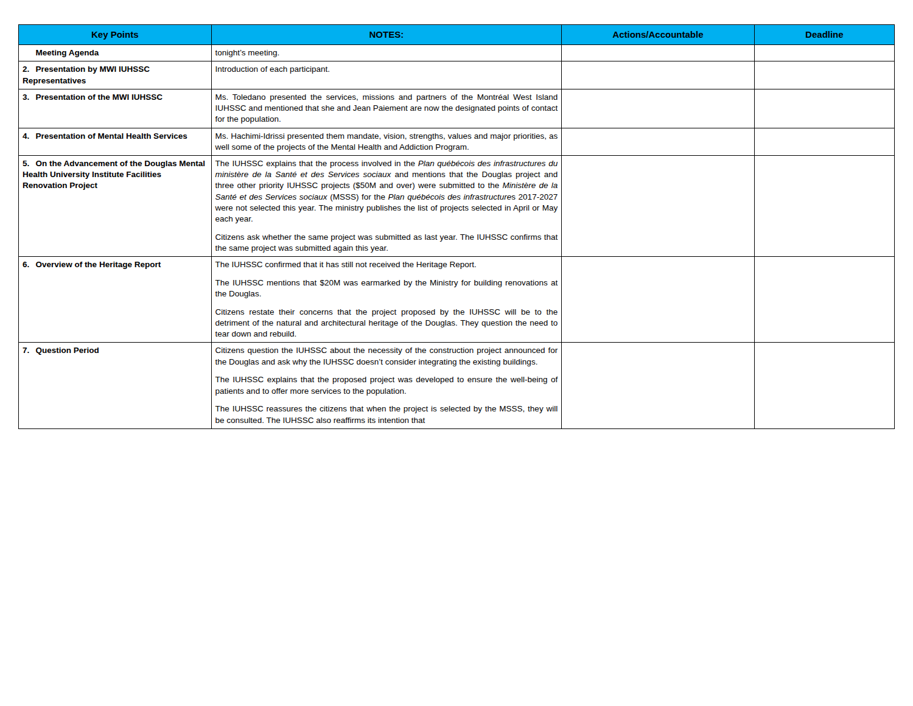| Key Points | NOTES: | Actions/Accountable | Deadline |
| --- | --- | --- | --- |
| Meeting Agenda | tonight’s meeting. | | |
| 2. Presentation by MWI IUHSSC Representatives | Introduction of each participant. | | |
| 3. Presentation of the MWI IUHSSC | Ms. Toledano presented the services, missions and partners of the Montréal West Island IUHSSC and mentioned that she and Jean Paiement are now the designated points of contact for the population. | | |
| 4. Presentation of Mental Health Services | Ms. Hachimi-Idrissi presented them mandate, vision, strengths, values and major priorities, as well some of the projects of the Mental Health and Addiction Program. | | |
| 5. On the Advancement of the Douglas Mental Health University Institute Facilities Renovation Project | The IUHSSC explains that the process involved in the Plan québécois des infrastructures du ministère de la Santé et des Services sociaux and mentions that the Douglas project and three other priority IUHSSC projects ($50M and over) were submitted to the Ministère de la Santé et des Services sociaux (MSSS) for the Plan québécois des infrastructure s 2017-2027 were not selected this year. The ministry publishes the list of projects selected in April or May each year. Citizens ask whether the same project was submitted as last year. The IUHSSC confirms that the same project was submitted again this year. | | |
| 6. Overview of the Heritage Report | The IUHSSC confirmed that it has still not received the Heritage Report. The IUHSSC mentions that $20M was earmarked by the Ministry for building renovations at the Douglas. Citizens restate their concerns that the project proposed by the IUHSSC will be to the detriment of the natural and architectural heritage of the Douglas. They question the need to tear down and rebuild. | | |
| 7. Question Period | Citizens question the IUHSSC about the necessity of the construction project announced for the Douglas and ask why the IUHSSC doesn’t consider integrating the existing buildings. The IUHSSC explains that the proposed project was developed to ensure the well-being of patients and to offer more services to the population. The IUHSSC reassures the citizens that when the project is selected by the MSSS, they will be consulted. The IUHSSC also reaffirms its intention that | | |